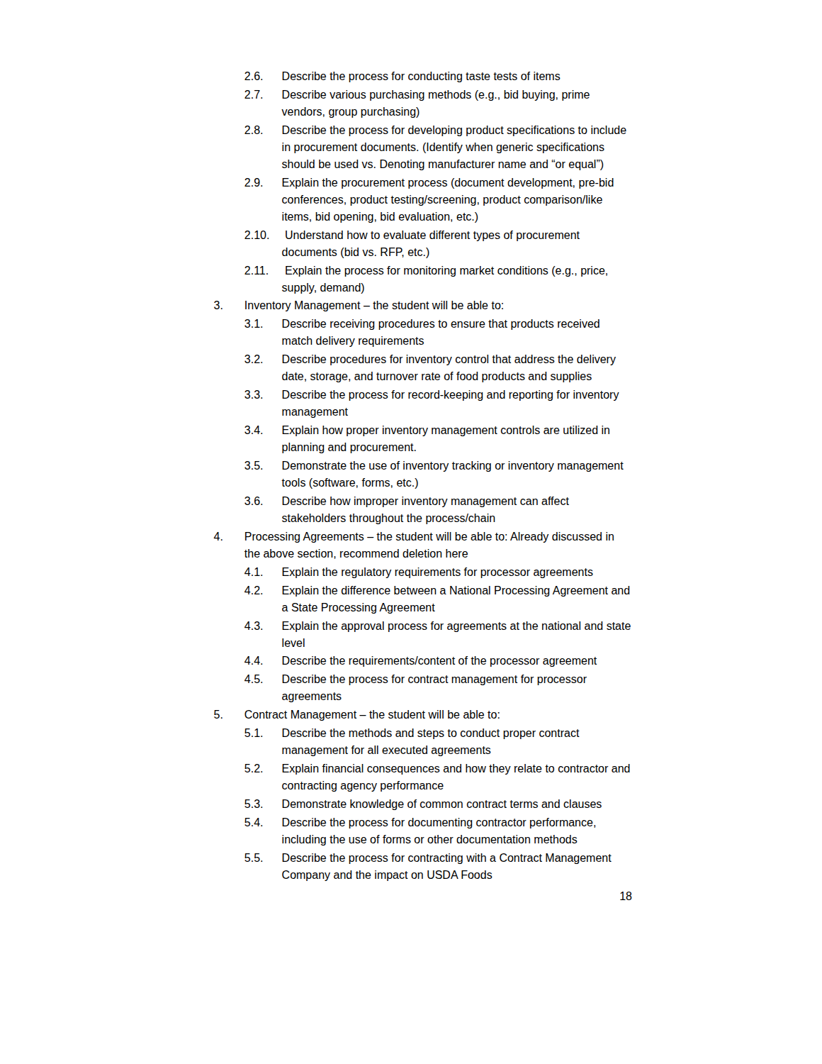2.6. Describe the process for conducting taste tests of items
2.7. Describe various purchasing methods (e.g., bid buying, prime vendors, group purchasing)
2.8. Describe the process for developing product specifications to include in procurement documents. (Identify when generic specifications should be used vs. Denoting manufacturer name and “or equal”)
2.9. Explain the procurement process (document development, pre-bid conferences, product testing/screening, product comparison/like items, bid opening, bid evaluation, etc.)
2.10. Understand how to evaluate different types of procurement documents (bid vs. RFP, etc.)
2.11. Explain the process for monitoring market conditions (e.g., price, supply, demand)
3. Inventory Management – the student will be able to:
3.1. Describe receiving procedures to ensure that products received match delivery requirements
3.2. Describe procedures for inventory control that address the delivery date, storage, and turnover rate of food products and supplies
3.3. Describe the process for record-keeping and reporting for inventory management
3.4. Explain how proper inventory management controls are utilized in planning and procurement.
3.5. Demonstrate the use of inventory tracking or inventory management tools (software, forms, etc.)
3.6. Describe how improper inventory management can affect stakeholders throughout the process/chain
4. Processing Agreements – the student will be able to: Already discussed in the above section, recommend deletion here
4.1. Explain the regulatory requirements for processor agreements
4.2. Explain the difference between a National Processing Agreement and a State Processing Agreement
4.3. Explain the approval process for agreements at the national and state level
4.4. Describe the requirements/content of the processor agreement
4.5. Describe the process for contract management for processor agreements
5. Contract Management – the student will be able to:
5.1. Describe the methods and steps to conduct proper contract management for all executed agreements
5.2. Explain financial consequences and how they relate to contractor and contracting agency performance
5.3. Demonstrate knowledge of common contract terms and clauses
5.4. Describe the process for documenting contractor performance, including the use of forms or other documentation methods
5.5. Describe the process for contracting with a Contract Management Company and the impact on USDA Foods
18